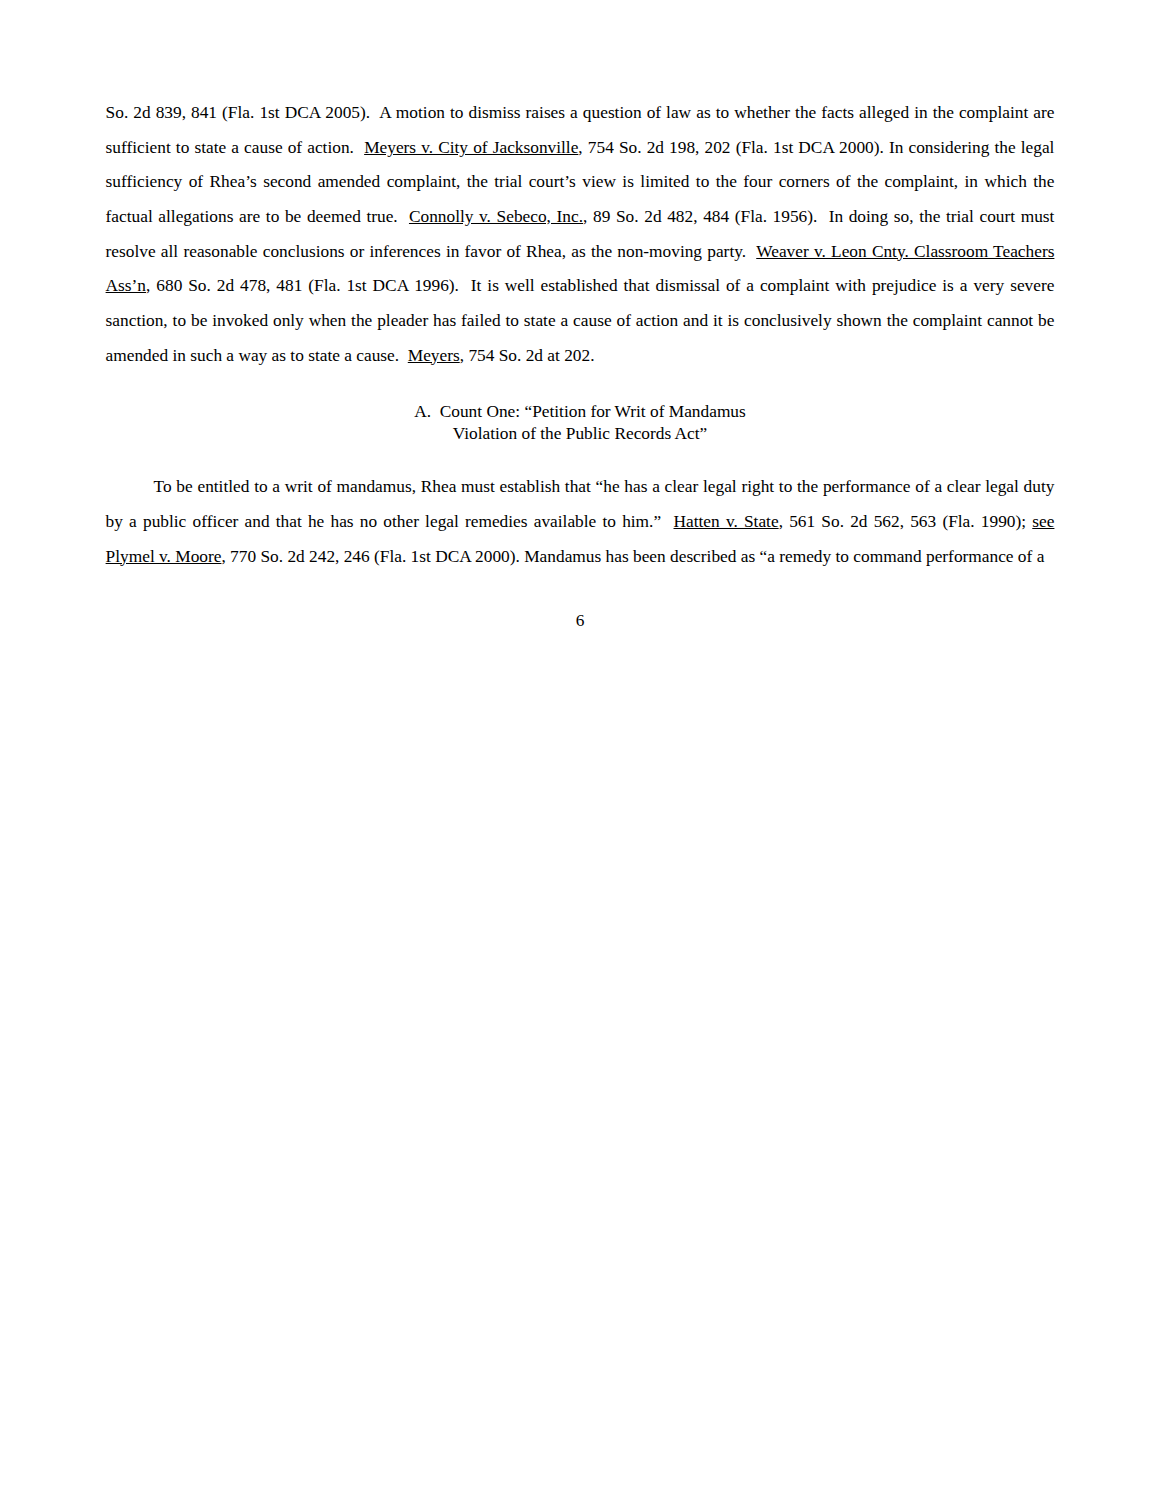So. 2d 839, 841 (Fla. 1st DCA 2005). A motion to dismiss raises a question of law as to whether the facts alleged in the complaint are sufficient to state a cause of action. Meyers v. City of Jacksonville, 754 So. 2d 198, 202 (Fla. 1st DCA 2000). In considering the legal sufficiency of Rhea’s second amended complaint, the trial court’s view is limited to the four corners of the complaint, in which the factual allegations are to be deemed true. Connolly v. Sebeco, Inc., 89 So. 2d 482, 484 (Fla. 1956). In doing so, the trial court must resolve all reasonable conclusions or inferences in favor of Rhea, as the non-moving party. Weaver v. Leon Cnty. Classroom Teachers Ass’n, 680 So. 2d 478, 481 (Fla. 1st DCA 1996). It is well established that dismissal of a complaint with prejudice is a very severe sanction, to be invoked only when the pleader has failed to state a cause of action and it is conclusively shown the complaint cannot be amended in such a way as to state a cause. Meyers, 754 So. 2d at 202.
A. Count One: “Petition for Writ of Mandamus
Violation of the Public Records Act”
To be entitled to a writ of mandamus, Rhea must establish that “he has a clear legal right to the performance of a clear legal duty by a public officer and that he has no other legal remedies available to him.” Hatten v. State, 561 So. 2d 562, 563 (Fla. 1990); see Plymel v. Moore, 770 So. 2d 242, 246 (Fla. 1st DCA 2000). Mandamus has been described as “a remedy to command performance of a
6